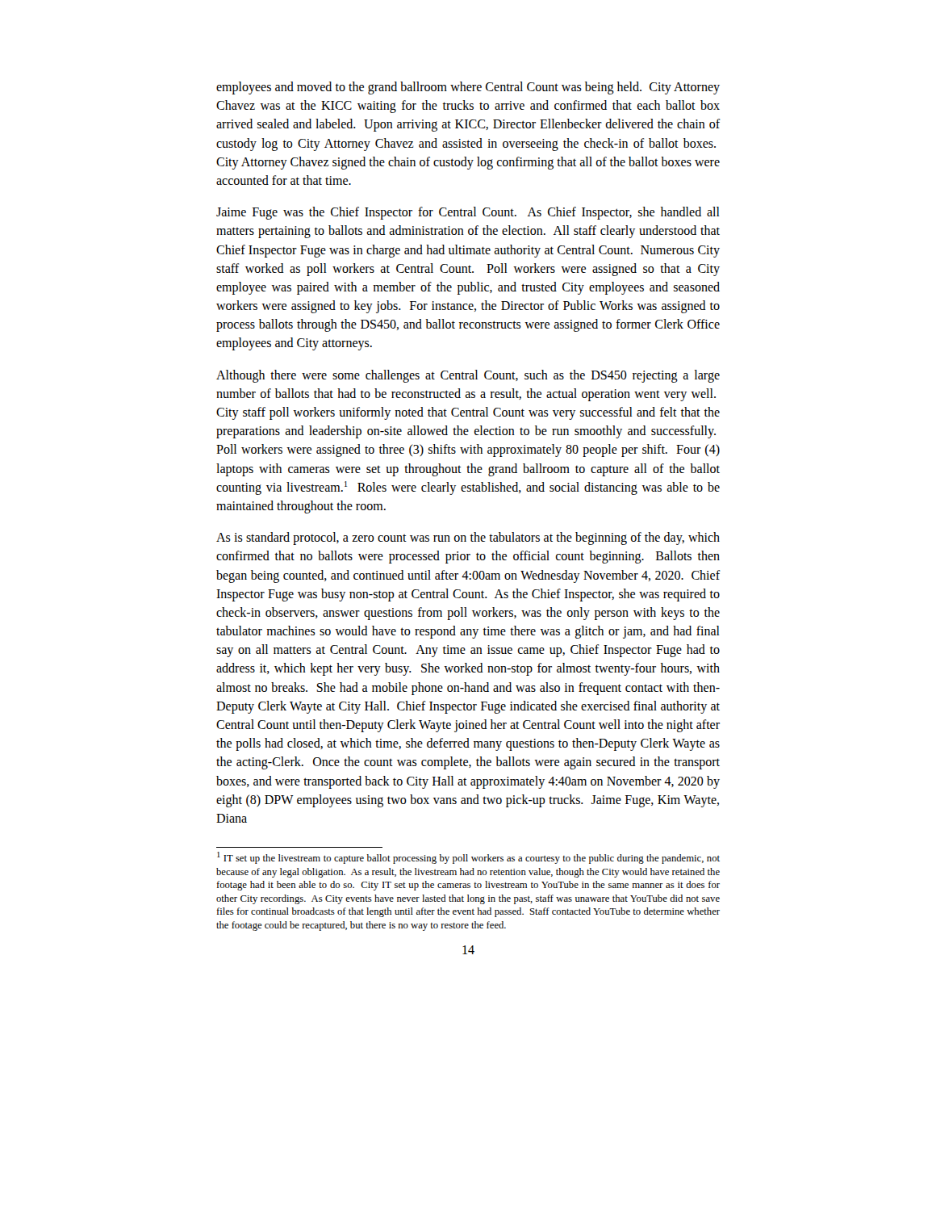employees and moved to the grand ballroom where Central Count was being held. City Attorney Chavez was at the KICC waiting for the trucks to arrive and confirmed that each ballot box arrived sealed and labeled. Upon arriving at KICC, Director Ellenbecker delivered the chain of custody log to City Attorney Chavez and assisted in overseeing the check-in of ballot boxes. City Attorney Chavez signed the chain of custody log confirming that all of the ballot boxes were accounted for at that time.
Jaime Fuge was the Chief Inspector for Central Count. As Chief Inspector, she handled all matters pertaining to ballots and administration of the election. All staff clearly understood that Chief Inspector Fuge was in charge and had ultimate authority at Central Count. Numerous City staff worked as poll workers at Central Count. Poll workers were assigned so that a City employee was paired with a member of the public, and trusted City employees and seasoned workers were assigned to key jobs. For instance, the Director of Public Works was assigned to process ballots through the DS450, and ballot reconstructs were assigned to former Clerk Office employees and City attorneys.
Although there were some challenges at Central Count, such as the DS450 rejecting a large number of ballots that had to be reconstructed as a result, the actual operation went very well. City staff poll workers uniformly noted that Central Count was very successful and felt that the preparations and leadership on-site allowed the election to be run smoothly and successfully. Poll workers were assigned to three (3) shifts with approximately 80 people per shift. Four (4) laptops with cameras were set up throughout the grand ballroom to capture all of the ballot counting via livestream.1 Roles were clearly established, and social distancing was able to be maintained throughout the room.
As is standard protocol, a zero count was run on the tabulators at the beginning of the day, which confirmed that no ballots were processed prior to the official count beginning. Ballots then began being counted, and continued until after 4:00am on Wednesday November 4, 2020. Chief Inspector Fuge was busy non-stop at Central Count. As the Chief Inspector, she was required to check-in observers, answer questions from poll workers, was the only person with keys to the tabulator machines so would have to respond any time there was a glitch or jam, and had final say on all matters at Central Count. Any time an issue came up, Chief Inspector Fuge had to address it, which kept her very busy. She worked non-stop for almost twenty-four hours, with almost no breaks. She had a mobile phone on-hand and was also in frequent contact with then-Deputy Clerk Wayte at City Hall. Chief Inspector Fuge indicated she exercised final authority at Central Count until then-Deputy Clerk Wayte joined her at Central Count well into the night after the polls had closed, at which time, she deferred many questions to then-Deputy Clerk Wayte as the acting-Clerk. Once the count was complete, the ballots were again secured in the transport boxes, and were transported back to City Hall at approximately 4:40am on November 4, 2020 by eight (8) DPW employees using two box vans and two pick-up trucks. Jaime Fuge, Kim Wayte, Diana
1 IT set up the livestream to capture ballot processing by poll workers as a courtesy to the public during the pandemic, not because of any legal obligation. As a result, the livestream had no retention value, though the City would have retained the footage had it been able to do so. City IT set up the cameras to livestream to YouTube in the same manner as it does for other City recordings. As City events have never lasted that long in the past, staff was unaware that YouTube did not save files for continual broadcasts of that length until after the event had passed. Staff contacted YouTube to determine whether the footage could be recaptured, but there is no way to restore the feed.
14